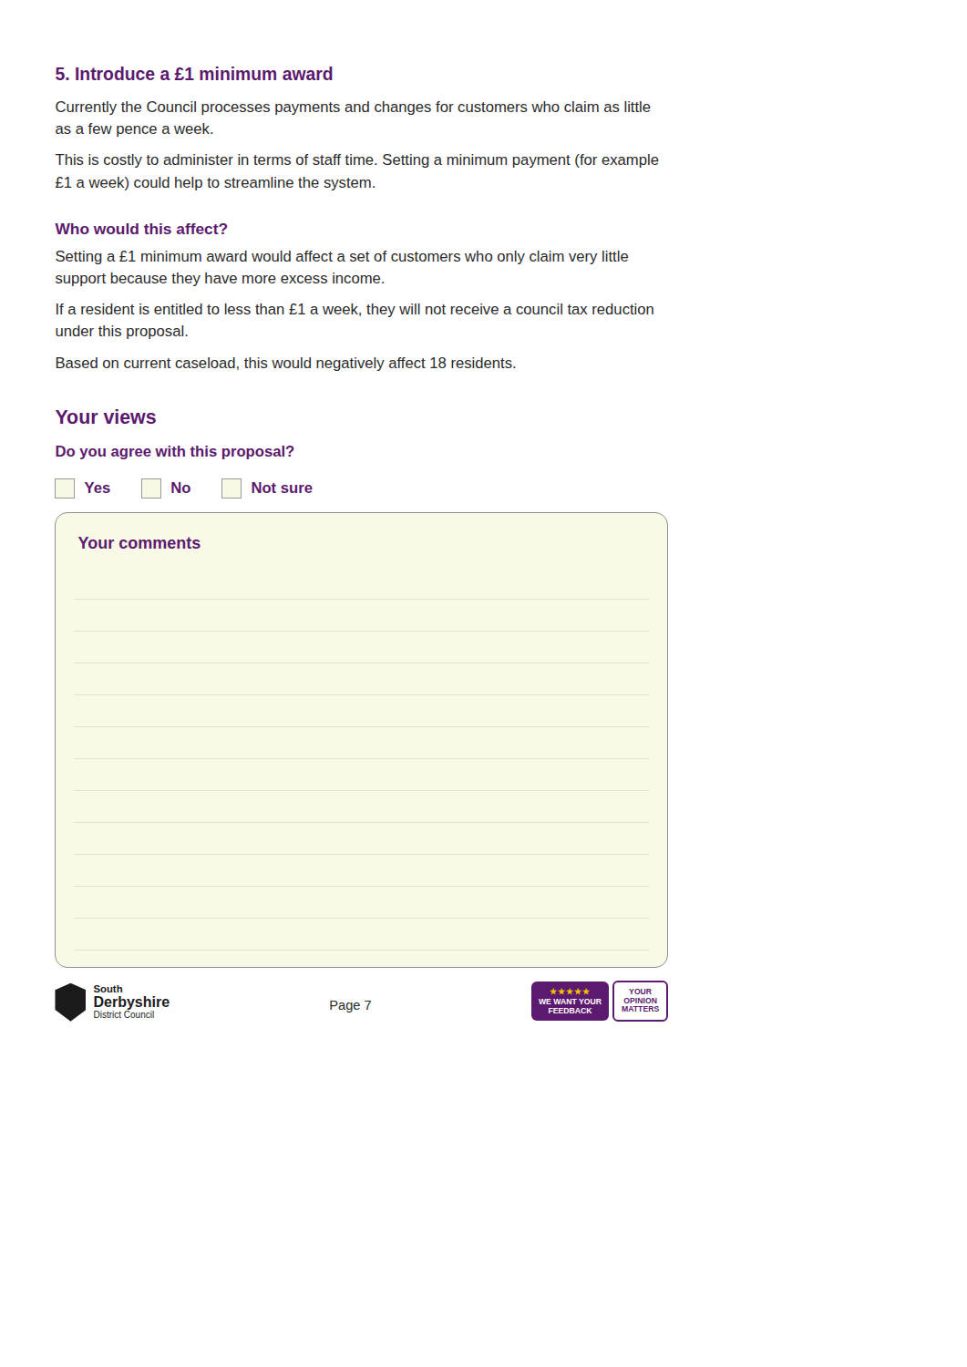5. Introduce a £1 minimum award
Currently the Council processes payments and changes for customers who claim as little as a few pence a week.
This is costly to administer in terms of staff time. Setting a minimum payment (for example £1 a week) could help to streamline the system.
Who would this affect?
Setting a £1 minimum award would affect a set of customers who only claim very little support because they have more excess income.
If a resident is entitled to less than £1 a week, they will not receive a council tax reduction under this proposal.
Based on current caseload, this would negatively affect 18 residents.
Your views
Do you agree with this proposal?
Yes
No
Not sure
Your comments
South
Derbyshire
District Council
Page 7
★★★★★ WE WANT YOUR
FEEDBACK
YOUR
OPINION
MATTERS